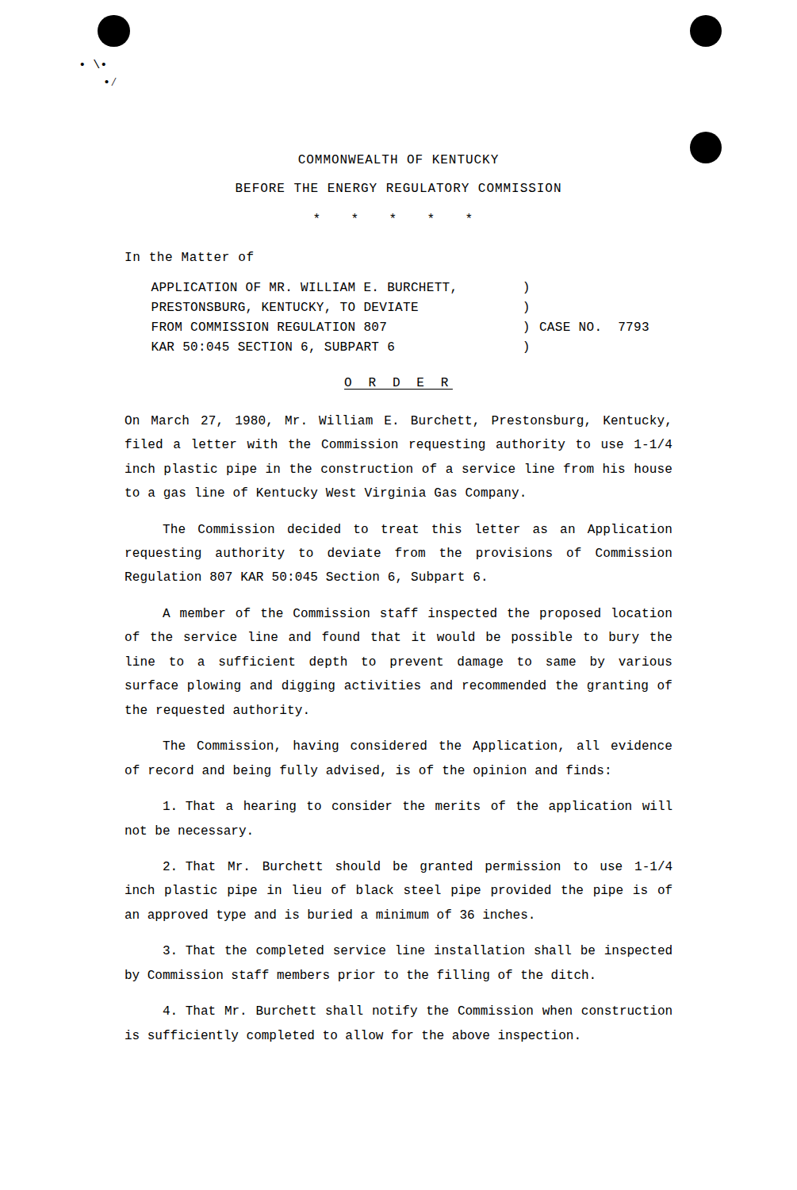• \• •⁄
Commonwealth of Kentucky
Before the Energy Regulatory Commission
* * * * *
In the Matter of
| APPLICATION OF MR. WILLIAM E. BURCHETT, | ) | |
| PRESTONSBURG, KENTUCKY, TO DEVIATE | ) | |
| FROM COMMISSION REGULATION 807 | ) | CASE NO. 7793 |
| KAR 50:045 SECTION 6, SUBPART 6 | ) | |
O R D E R
On March 27, 1980, Mr. William E. Burchett, Prestonsburg, Kentucky, filed a letter with the Commission requesting authority to use 1-1/4 inch plastic pipe in the construction of a service line from his house to a gas line of Kentucky West Virginia Gas Company.
The Commission decided to treat this letter as an Application requesting authority to deviate from the provisions of Commission Regulation 807 KAR 50:045 Section 6, Subpart 6.
A member of the Commission staff inspected the proposed location of the service line and found that it would be possible to bury the line to a sufficient depth to prevent damage to same by various surface plowing and digging activities and recommended the granting of the requested authority.
The Commission, having considered the Application, all evidence of record and being fully advised, is of the opinion and finds:
That a hearing to consider the merits of the application will not be necessary.
That Mr. Burchett should be granted permission to use 1-1/4 inch plastic pipe in lieu of black steel pipe provided the pipe is of an approved type and is buried a minimum of 36 inches.
That the completed service line installation shall be inspected by Commission staff members prior to the filling of the ditch.
That Mr. Burchett shall notify the Commission when construction is sufficiently completed to allow for the above inspection.